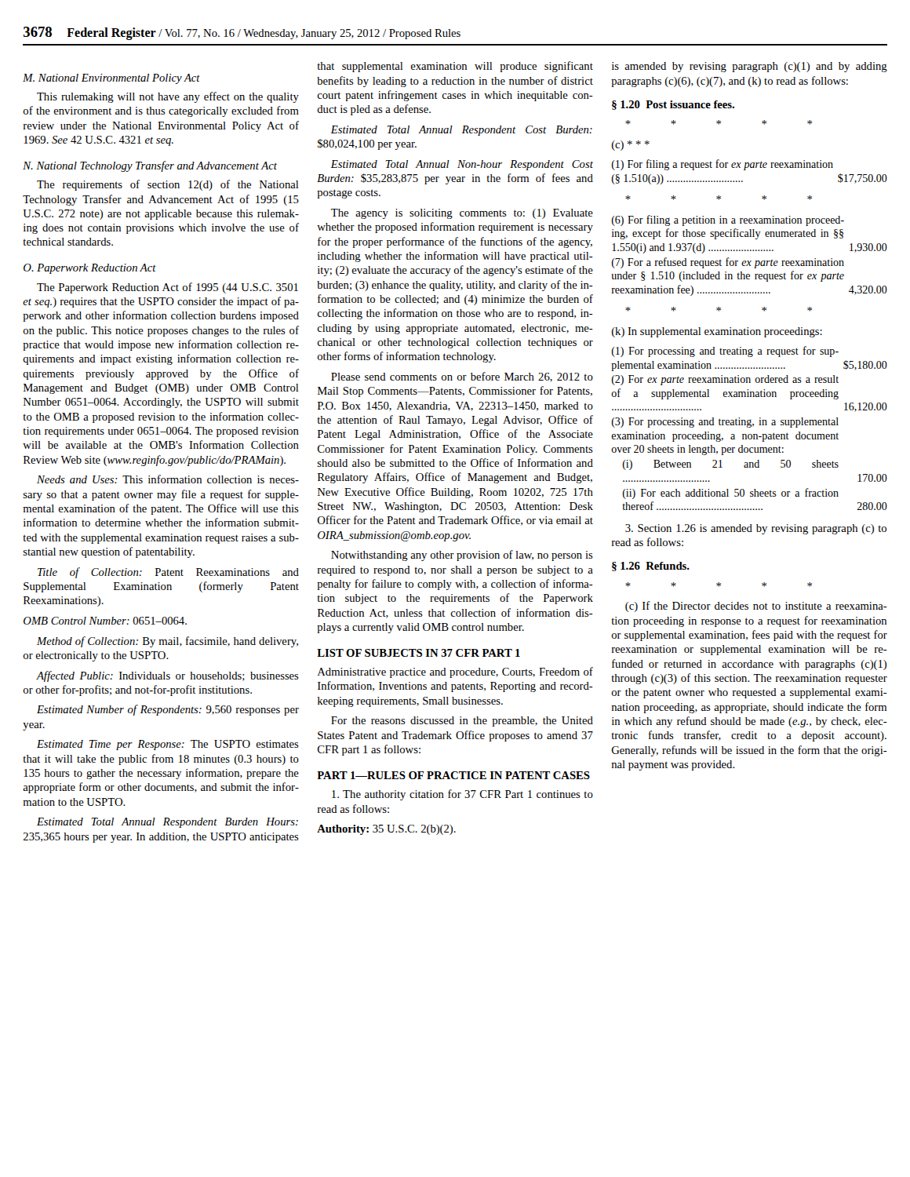3678 Federal Register / Vol. 77, No. 16 / Wednesday, January 25, 2012 / Proposed Rules
M. National Environmental Policy Act
This rulemaking will not have any effect on the quality of the environment and is thus categorically excluded from review under the National Environmental Policy Act of 1969. See 42 U.S.C. 4321 et seq.
N. National Technology Transfer and Advancement Act
The requirements of section 12(d) of the National Technology Transfer and Advancement Act of 1995 (15 U.S.C. 272 note) are not applicable because this rulemaking does not contain provisions which involve the use of technical standards.
O. Paperwork Reduction Act
The Paperwork Reduction Act of 1995 (44 U.S.C. 3501 et seq.) requires that the USPTO consider the impact of paperwork and other information collection burdens imposed on the public. This notice proposes changes to the rules of practice that would impose new information collection requirements and impact existing information collection requirements previously approved by the Office of Management and Budget (OMB) under OMB Control Number 0651–0064. Accordingly, the USPTO will submit to the OMB a proposed revision to the information collection requirements under 0651–0064. The proposed revision will be available at the OMB's Information Collection Review Web site (www.reginfo.gov/public/do/PRAMain).
Needs and Uses: This information collection is necessary so that a patent owner may file a request for supplemental examination of the patent. The Office will use this information to determine whether the information submitted with the supplemental examination request raises a substantial new question of patentability.
Title of Collection: Patent Reexaminations and Supplemental Examination (formerly Patent Reexaminations).
OMB Control Number: 0651–0064.
Method of Collection: By mail, facsimile, hand delivery, or electronically to the USPTO.
Affected Public: Individuals or households; businesses or other for-profits; and not-for-profit institutions.
Estimated Number of Respondents: 9,560 responses per year.
Estimated Time per Response: The USPTO estimates that it will take the public from 18 minutes (0.3 hours) to 135 hours to gather the necessary information, prepare the appropriate form or other documents, and submit the information to the USPTO.
Estimated Total Annual Respondent Burden Hours: 235,365 hours per year. In addition, the USPTO anticipates that supplemental examination will produce significant benefits by leading to a reduction in the number of district court patent infringement cases in which inequitable conduct is pled as a defense.
Estimated Total Annual Respondent Cost Burden: $80,024,100 per year.
Estimated Total Annual Non-hour Respondent Cost Burden: $35,283,875 per year in the form of fees and postage costs.
The agency is soliciting comments to: (1) Evaluate whether the proposed information requirement is necessary for the proper performance of the functions of the agency, including whether the information will have practical utility; (2) evaluate the accuracy of the agency's estimate of the burden; (3) enhance the quality, utility, and clarity of the information to be collected; and (4) minimize the burden of collecting the information on those who are to respond, including by using appropriate automated, electronic, mechanical or other technological collection techniques or other forms of information technology.
Please send comments on or before March 26, 2012 to Mail Stop Comments—Patents, Commissioner for Patents, P.O. Box 1450, Alexandria, VA, 22313–1450, marked to the attention of Raul Tamayo, Legal Advisor, Office of Patent Legal Administration, Office of the Associate Commissioner for Patent Examination Policy. Comments should also be submitted to the Office of Information and Regulatory Affairs, Office of Management and Budget, New Executive Office Building, Room 10202, 725 17th Street NW., Washington, DC 20503, Attention: Desk Officer for the Patent and Trademark Office, or via email at OIRA_submission@omb.eop.gov.
Notwithstanding any other provision of law, no person is required to respond to, nor shall a person be subject to a penalty for failure to comply with, a collection of information subject to the requirements of the Paperwork Reduction Act, unless that collection of information displays a currently valid OMB control number.
List of Subjects in 37 CFR Part 1
Administrative practice and procedure, Courts, Freedom of Information, Inventions and patents, Reporting and recordkeeping requirements, Small businesses.
For the reasons discussed in the preamble, the United States Patent and Trademark Office proposes to amend 37 CFR part 1 as follows:
PART 1—RULES OF PRACTICE IN PATENT CASES
1. The authority citation for 37 CFR Part 1 continues to read as follows:
Authority: 35 U.S.C. 2(b)(2).
is amended by revising paragraph (c)(1) and by adding paragraphs (c)(6), (c)(7), and (k) to read as follows:
§ 1.20 Post issuance fees.
* * * * *
(c) * * *
| (1) For filing a request for ex parte reexamination (§ 1.510(a)) ............................ | $17,750.00 |
* * * * *
| (6) For filing a petition in a reexamination proceeding, except for those specifically enumerated in §§ 1.550(i) and 1.937(d) ........................ | 1,930.00 |
| (7) For a refused request for ex parte reexamination under § 1.510 (included in the request for ex parte reexamination fee) ........................... | 4,320.00 |
* * * * *
(k) In supplemental examination proceedings:
| (1) For processing and treating a request for supplemental examination .......................... | $5,180.00 |
| (2) For ex parte reexamination ordered as a result of a supplemental examination proceeding ................................. | 16,120.00 |
| (3) For processing and treating, in a supplemental examination proceeding, a non-patent document over 20 sheets in length, per document: | |
| (i) Between 21 and 50 sheets ................................ | 170.00 |
| (ii) For each additional 50 sheets or a fraction thereof ....................................... | 280.00 |
3. Section 1.26 is amended by revising paragraph (c) to read as follows:
§ 1.26 Refunds.
* * * * *
(c) If the Director decides not to institute a reexamination proceeding in response to a request for reexamination or supplemental examination, fees paid with the request for reexamination or supplemental examination will be refunded or returned in accordance with paragraphs (c)(1) through (c)(3) of this section. The reexamination requester or the patent owner who requested a supplemental examination proceeding, as appropriate, should indicate the form in which any refund should be made (e.g., by check, electronic funds transfer, credit to a deposit account). Generally, refunds will be issued in the form that the original payment was provided.